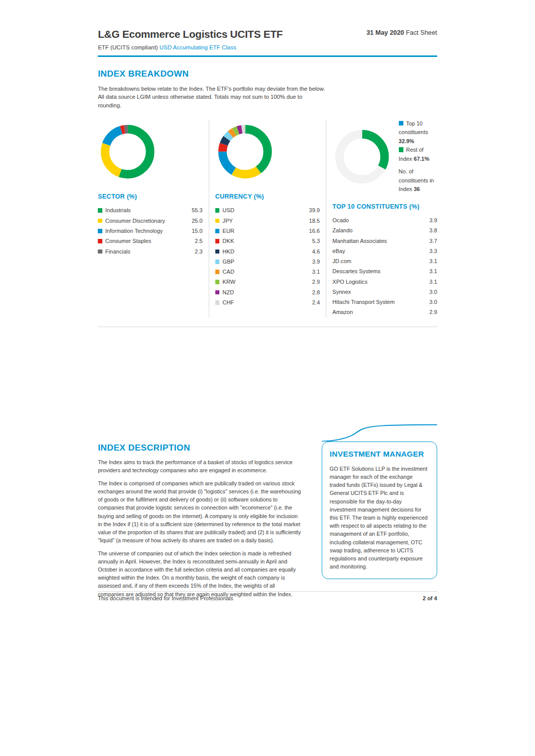L&G Ecommerce Logistics UCITS ETF
ETF (UCITS compliant) USD Accumulating ETF Class
31 May 2020 Fact Sheet
INDEX BREAKDOWN
The breakdowns below relate to the Index. The ETF's portfolio may deviate from the below. All data source LGIM unless otherwise stated. Totals may not sum to 100% due to rounding.
Sector (%)
| Industrials | 55.3 |
| Consumer Discretionary | 25.0 |
| Information Technology | 15.0 |
| Consumer Staples | 2.5 |
| Financials | 2.3 |
Currency (%)
| USD | 39.9 |
| JPY | 18.5 |
| EUR | 16.6 |
| DKK | 5.3 |
| HKD | 4.6 |
| GBP | 3.9 |
| CAD | 3.1 |
| KRW | 2.9 |
| NZD | 2.8 |
| CHF | 2.4 |
Top 10 constituents 32.9%
Rest of Index 67.1%
No. of constituents in Index 36
Top 10 Constituents (%)
| Ocado | 3.9 |
| Zalando | 3.8 |
| Manhattan Associates | 3.7 |
| eBay | 3.3 |
| JD.com | 3.1 |
| Descartes Systems | 3.1 |
| XPO Logistics | 3.1 |
| Synnex | 3.0 |
| Hitachi Transport System | 3.0 |
| Amazon | 2.9 |
INDEX DESCRIPTION
The Index aims to track the performance of a basket of stocks of logistics service providers and technology companies who are engaged in ecommerce.
The Index is comprised of companies which are publically traded on various stock exchanges around the world that provide (i) "logistics" services (i.e. the warehousing of goods or the fulfilment and delivery of goods) or (ii) software solutions to companies that provide logistic services in connection with "ecommerce" (i.e. the buying and selling of goods on the internet). A company is only eligible for inclusion in the Index if (1) it is of a sufficient size (determined by reference to the total market value of the proportion of its shares that are publically traded) and (2) it is sufficiently "liquid" (a measure of how actively its shares are traded on a daily basis).
The universe of companies out of which the Index selection is made is refreshed annually in April. However, the Index is reconstituted semi-annually in April and October in accordance with the full selection criteria and all companies are equally weighted within the Index. On a monthly basis, the weight of each company is assessed and, if any of them exceeds 15% of the Index, the weights of all companies are adjusted so that they are again equally weighted within the Index.
INVESTMENT MANAGER
GO ETF Solutions LLP is the investment manager for each of the exchange traded funds (ETFs) issued by Legal & General UCITS ETF Plc and is responsible for the day-to-day investment management decisions for this ETF. The team is highly experienced with respect to all aspects relating to the management of an ETF portfolio, including collateral management, OTC swap trading, adherence to UCITS regulations and counterparty exposure and monitoring.
This document is intended for Investment Professionals
2 of 4